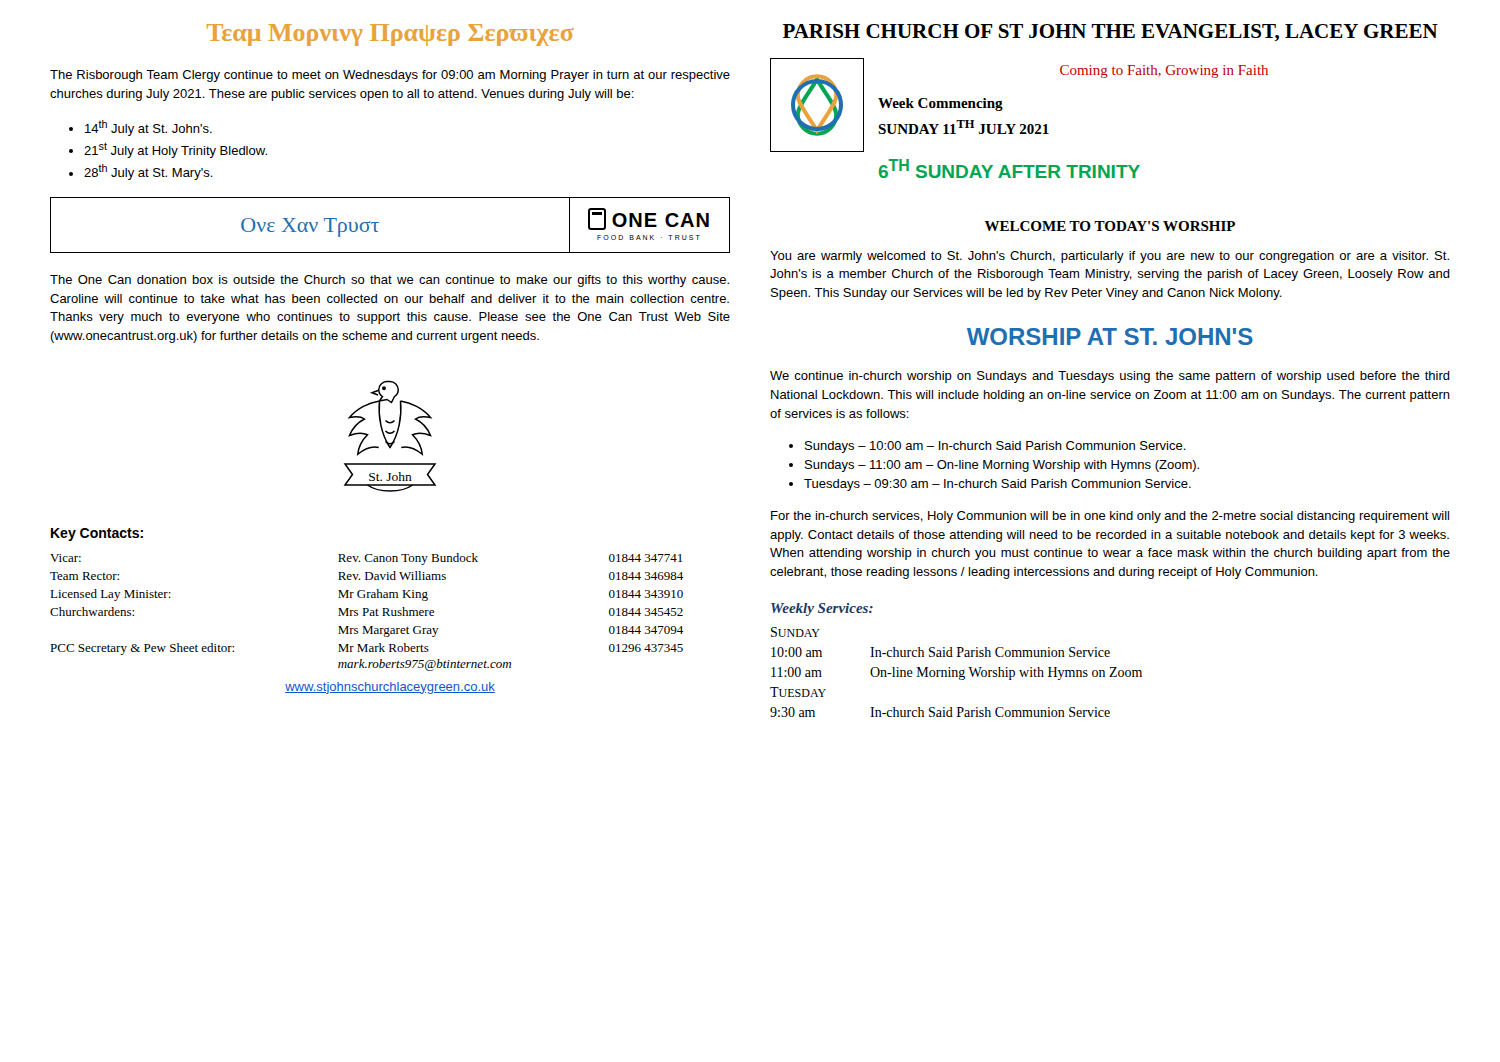Τεαμ Μορνινγ Πραψερ Σερϖιχεσ
The Risborough Team Clergy continue to meet on Wednesdays for 09:00 am Morning Prayer in turn at our respective churches during July 2021. These are public services open to all to attend. Venues during July will be:
14th July at St. John's.
21st July at Holy Trinity Bledlow.
28th July at St. Mary's.
Ονε Χαν Τρυστ
ONE CAN FOOD BANK · TRUST
The One Can donation box is outside the Church so that we can continue to make our gifts to this worthy cause. Caroline will continue to take what has been collected on our behalf and deliver it to the main collection centre. Thanks very much to everyone who continues to support this cause. Please see the One Can Trust Web Site (www.onecantrust.org.uk) for further details on the scheme and current urgent needs.
St. John
Key Contacts:
| Vicar: | Rev. Canon Tony Bundock | 01844 347741 |
| Team Rector: | Rev. David Williams | 01844 346984 |
| Licensed Lay Minister: | Mr Graham King | 01844 343910 |
| Churchwardens: | Mrs Pat Rushmere | 01844 345452 |
| | Mrs Margaret Gray | 01844 347094 |
| PCC Secretary & Pew Sheet editor: | Mr Mark Roberts mark.roberts975@btinternet.com | 01296 437345 |
www.stjohnschurchlaceygreen.co.uk
PARISH CHURCH OF ST JOHN THE EVANGELIST, LACEY GREEN
Coming to Faith, Growing in Faith
Week Commencing
SUNDAY 11TH JULY 2021
6TH SUNDAY AFTER TRINITY
WELCOME TO TODAY'S WORSHIP
You are warmly welcomed to St. John's Church, particularly if you are new to our congregation or are a visitor. St. John's is a member Church of the Risborough Team Ministry, serving the parish of Lacey Green, Loosely Row and Speen. This Sunday our Services will be led by Rev Peter Viney and Canon Nick Molony.
WORSHIP AT ST. JOHN'S
We continue in-church worship on Sundays and Tuesdays using the same pattern of worship used before the third National Lockdown. This will include holding an on-line service on Zoom at 11:00 am on Sundays. The current pattern of services is as follows:
Sundays – 10:00 am – In-church Said Parish Communion Service.
Sundays – 11:00 am – On-line Morning Worship with Hymns (Zoom).
Tuesdays – 09:30 am – In-church Said Parish Communion Service.
For the in-church services, Holy Communion will be in one kind only and the 2-metre social distancing requirement will apply. Contact details of those attending will need to be recorded in a suitable notebook and details kept for 3 weeks. When attending worship in church you must continue to wear a face mask within the church building apart from the celebrant, those reading lessons / leading intercessions and during receipt of Holy Communion.
Weekly Services:
| S UNDAY |
| 10:00 am | In-church Said Parish Communion Service |
| 11:00 am | On-line Morning Worship with Hymns on Zoom |
| T UESDAY |
| 9:30 am | In-church Said Parish Communion Service |